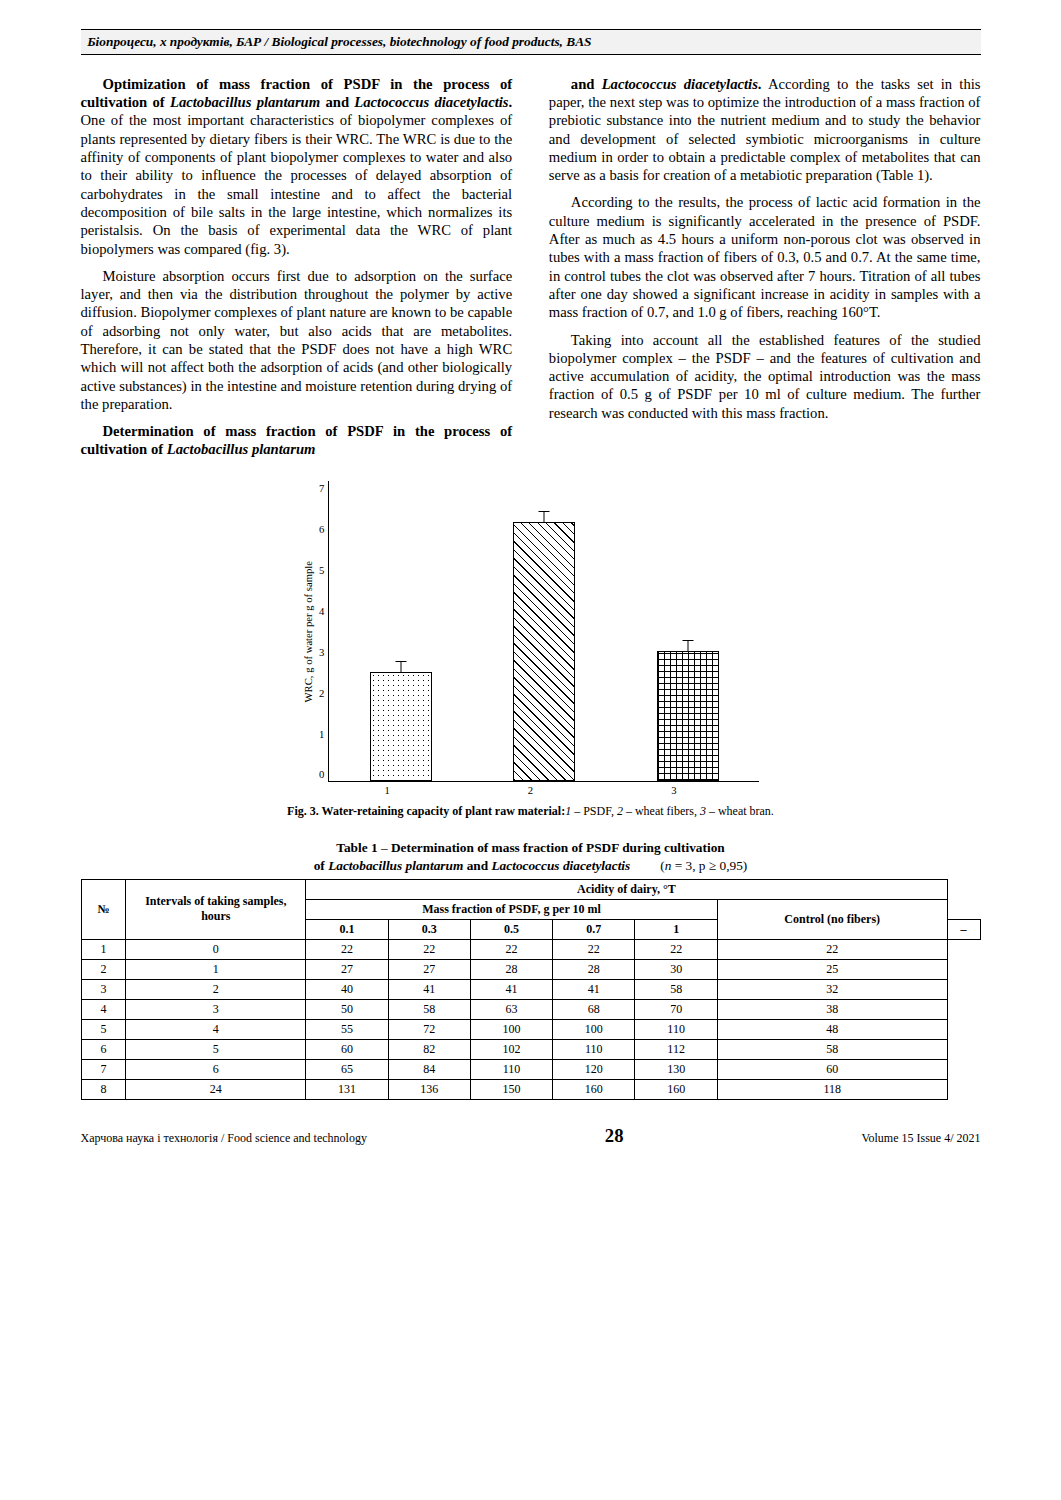Біопроцеси, х продуктів, БАР / Biological processes, biotechnology of food products, BAS
Optimization of mass fraction of PSDF in the process of cultivation of Lactobacillus plantarum and Lactococcus diacetylactis. One of the most important characteristics of biopolymer complexes of plants represented by dietary fibers is their WRC. The WRC is due to the affinity of components of plant biopolymer complexes to water and also to their ability to influence the processes of delayed absorption of carbohydrates in the small intestine and to affect the bacterial decomposition of bile salts in the large intestine, which normalizes its peristalsis. On the basis of experimental data the WRC of plant biopolymers was compared (fig. 3).
Moisture absorption occurs first due to adsorption on the surface layer, and then via the distribution throughout the polymer by active diffusion. Biopolymer complexes of plant nature are known to be capable of adsorbing not only water, but also acids that are metabolites. Therefore, it can be stated that the PSDF does not have a high WRC which will not affect both the adsorption of acids (and other biologically active substances) in the intestine and moisture retention during drying of the preparation.
Determination of mass fraction of PSDF in the process of cultivation of Lactobacillus plantarum
and Lactococcus diacetylactis. According to the tasks set in this paper, the next step was to optimize the introduction of a mass fraction of prebiotic substance into the nutrient medium and to study the behavior and development of selected symbiotic microorganisms in culture medium in order to obtain a predictable complex of metabolites that can serve as a basis for creation of a metabiotic preparation (Table 1).
According to the results, the process of lactic acid formation in the culture medium is significantly accelerated in the presence of PSDF. After as much as 4.5 hours a uniform non-porous clot was observed in tubes with a mass fraction of fibers of 0.3, 0.5 and 0.7. At the same time, in control tubes the clot was observed after 7 hours. Titration of all tubes after one day showed a significant increase in acidity in samples with a mass fraction of 0.7, and 1.0 g of fibers, reaching 160°T.
Taking into account all the established features of the studied biopolymer complex – the PSDF – and the features of cultivation and active accumulation of acidity, the optimal introduction was the mass fraction of 0.5 g of PSDF per 10 ml of culture medium. The further research was conducted with this mass fraction.
WRC, g of water per g of sample
7 6 5 4 3 2 1 0
123
Fig. 3. Water-retaining capacity of plant raw material: 1 – PSDF, 2 – wheat fibers, 3 – wheat bran.
Table 1 – Determination of mass fraction of PSDF during cultivation
of Lactobacillus plantarum and Lactococcus diacetylactis (n = 3, p ≥ 0,95)
| № | Intervals of taking samples, hours | Acidity of dairy, °T |
| --- | --- | --- |
| Mass fraction of PSDF, g per 10 ml | Control (no fibers) |
| 0.1 | 0.3 | 0.5 | 0.7 | 1 | – |
| 1 | 0 | 22 | 22 | 22 | 22 | 22 | 22 |
| 2 | 1 | 27 | 27 | 28 | 28 | 30 | 25 |
| 3 | 2 | 40 | 41 | 41 | 41 | 58 | 32 |
| 4 | 3 | 50 | 58 | 63 | 68 | 70 | 38 |
| 5 | 4 | 55 | 72 | 100 | 100 | 110 | 48 |
| 6 | 5 | 60 | 82 | 102 | 110 | 112 | 58 |
| 7 | 6 | 65 | 84 | 110 | 120 | 130 | 60 |
| 8 | 24 | 131 | 136 | 150 | 160 | 160 | 118 |
Харчова наука і технологія / Food science and technology
28
Volume 15 Issue 4/ 2021